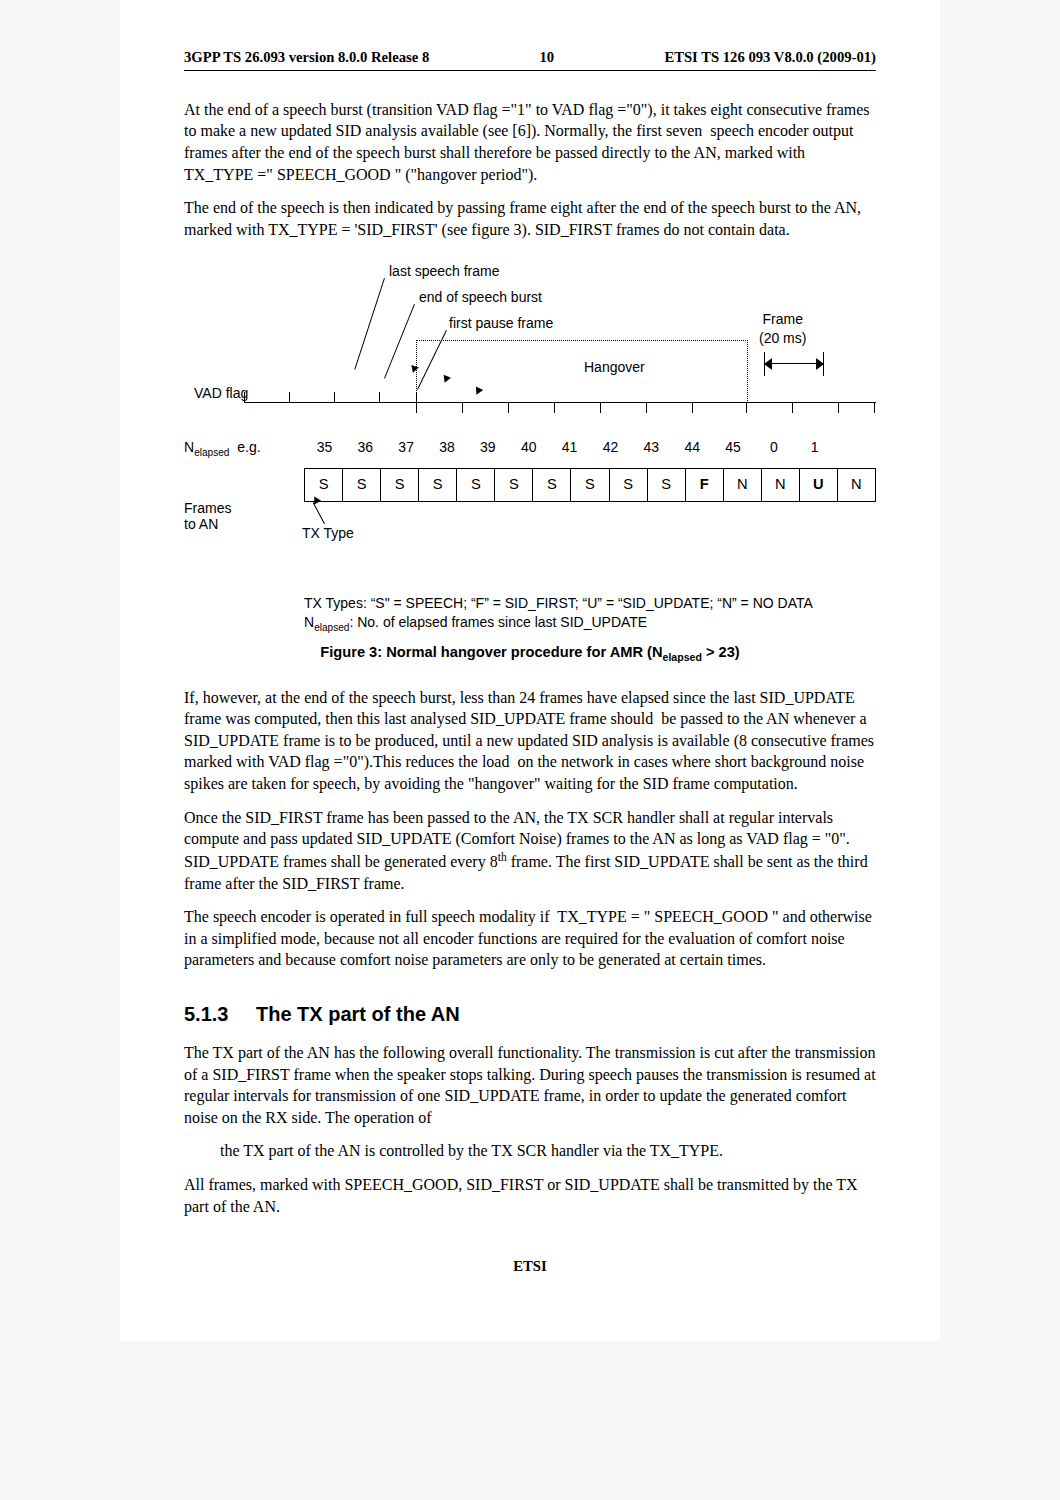3GPP TS 26.093 version 8.0.0 Release 8
10
ETSI TS 126 093 V8.0.0 (2009-01)
At the end of a speech burst (transition VAD flag ="1" to VAD flag ="0"), it takes eight consecutive frames to make a new updated SID analysis available (see [6]). Normally, the first seven speech encoder output frames after the end of the speech burst shall therefore be passed directly to the AN, marked with TX_TYPE =" SPEECH_GOOD " ("hangover period").
The end of the speech is then indicated by passing frame eight after the end of the speech burst to the AN, marked with TX_TYPE = 'SID_FIRST' (see figure 3). SID_FIRST frames do not contain data.
last speech frame
end of speech burst
first pause frame
Frame(20 ms)
Hangover
VAD flag
Nelapsed e.g.
3536373839 4041424344 4501
S
S
S
S
S
S
S
S
S
S
F
N
N
U
N
Frames
to AN
TX Type
TX Types: “S" = SPEECH; “F” = SID_FIRST; “U” = “SID_UPDATE; “N” = NO DATA
Nelapsed: No. of elapsed frames since last SID_UPDATE
Figure 3: Normal hangover procedure for AMR (Nelapsed > 23)
If, however, at the end of the speech burst, less than 24 frames have elapsed since the last SID_UPDATE frame was computed, then this last analysed SID_UPDATE frame should be passed to the AN whenever a SID_UPDATE frame is to be produced, until a new updated SID analysis is available (8 consecutive frames marked with VAD flag ="0").This reduces the load on the network in cases where short background noise spikes are taken for speech, by avoiding the "hangover" waiting for the SID frame computation.
Once the SID_FIRST frame has been passed to the AN, the TX SCR handler shall at regular intervals compute and pass updated SID_UPDATE (Comfort Noise) frames to the AN as long as VAD flag = "0". SID_UPDATE frames shall be generated every 8th frame. The first SID_UPDATE shall be sent as the third frame after the SID_FIRST frame.
The speech encoder is operated in full speech modality if TX_TYPE = " SPEECH_GOOD " and otherwise in a simplified mode, because not all encoder functions are required for the evaluation of comfort noise parameters and because comfort noise parameters are only to be generated at certain times.
5.1.3 The TX part of the AN
The TX part of the AN has the following overall functionality. The transmission is cut after the transmission of a SID_FIRST frame when the speaker stops talking. During speech pauses the transmission is resumed at regular intervals for transmission of one SID_UPDATE frame, in order to update the generated comfort noise on the RX side. The operation of
the TX part of the AN is controlled by the TX SCR handler via the TX_TYPE.
All frames, marked with SPEECH_GOOD, SID_FIRST or SID_UPDATE shall be transmitted by the TX part of the AN.
ETSI